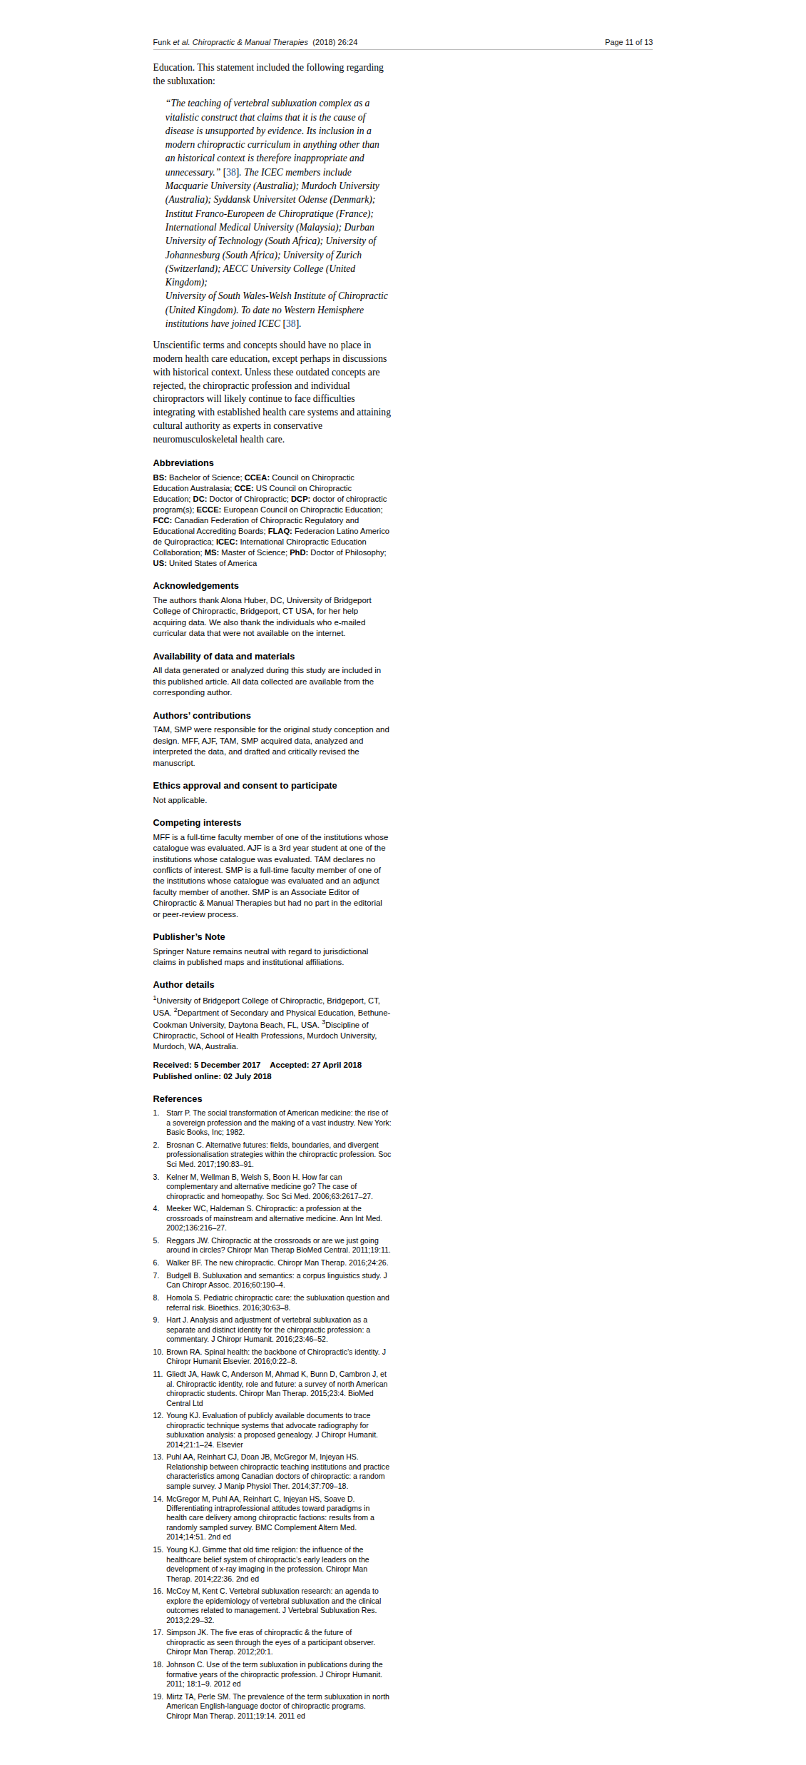Funk et al. Chiropractic & Manual Therapies (2018) 26:24
Page 11 of 13
Education. This statement included the following regarding the subluxation:
“The teaching of vertebral subluxation complex as a vitalistic construct that claims that it is the cause of disease is unsupported by evidence. Its inclusion in a modern chiropractic curriculum in anything other than an historical context is therefore inappropriate and unnecessary.” [38]. The ICEC members include Macquarie University (Australia); Murdoch University (Australia); Syddansk Universitet Odense (Denmark); Institut Franco-Europeen de Chiropratique (France); International Medical University (Malaysia); Durban University of Technology (South Africa); University of Johannesburg (South Africa); University of Zurich (Switzerland); AECC University College (United Kingdom);
University of South Wales-Welsh Institute of Chiropractic (United Kingdom). To date no Western Hemisphere institutions have joined ICEC [38].
Unscientific terms and concepts should have no place in modern health care education, except perhaps in discussions with historical context. Unless these outdated concepts are rejected, the chiropractic profession and individual chiropractors will likely continue to face difficulties integrating with established health care systems and attaining cultural authority as experts in conservative neuromusculoskeletal health care.
Abbreviations
BS: Bachelor of Science; CCEA: Council on Chiropractic Education Australasia; CCE: US Council on Chiropractic Education; DC: Doctor of Chiropractic; DCP: doctor of chiropractic program(s); ECCE: European Council on Chiropractic Education; FCC: Canadian Federation of Chiropractic Regulatory and Educational Accrediting Boards; FLAQ: Federacion Latino Americo de Quiropractica; ICEC: International Chiropractic Education Collaboration; MS: Master of Science; PhD: Doctor of Philosophy; US: United States of America
Acknowledgements
The authors thank Alona Huber, DC, University of Bridgeport College of Chiropractic, Bridgeport, CT USA, for her help acquiring data. We also thank the individuals who e-mailed curricular data that were not available on the internet.
Availability of data and materials
All data generated or analyzed during this study are included in this published article. All data collected are available from the corresponding author.
Authors’ contributions
TAM, SMP were responsible for the original study conception and design. MFF, AJF, TAM, SMP acquired data, analyzed and interpreted the data, and drafted and critically revised the manuscript.
Ethics approval and consent to participate
Not applicable.
Competing interests
MFF is a full-time faculty member of one of the institutions whose catalogue was evaluated. AJF is a 3rd year student at one of the institutions whose catalogue was evaluated. TAM declares no conflicts of interest. SMP is a full-time faculty member of one of the institutions whose catalogue was evaluated and an adjunct faculty member of another. SMP is an Associate Editor of Chiropractic & Manual Therapies but had no part in the editorial or peer-review process.
Publisher’s Note
Springer Nature remains neutral with regard to jurisdictional claims in published maps and institutional affiliations.
Author details
1University of Bridgeport College of Chiropractic, Bridgeport, CT, USA. 2Department of Secondary and Physical Education, Bethune-Cookman University, Daytona Beach, FL, USA. 3Discipline of Chiropractic, School of Health Professions, Murdoch University, Murdoch, WA, Australia.
Received: 5 December 2017 Accepted: 27 April 2018
Published online: 02 July 2018
References
Starr P. The social transformation of American medicine: the rise of a sovereign profession and the making of a vast industry. New York: Basic Books, Inc; 1982.
Brosnan C. Alternative futures: fields, boundaries, and divergent professionalisation strategies within the chiropractic profession. Soc Sci Med. 2017;190:83–91.
Kelner M, Wellman B, Welsh S, Boon H. How far can complementary and alternative medicine go? The case of chiropractic and homeopathy. Soc Sci Med. 2006;63:2617–27.
Meeker WC, Haldeman S. Chiropractic: a profession at the crossroads of mainstream and alternative medicine. Ann Int Med. 2002;136:216–27.
Reggars JW. Chiropractic at the crossroads or are we just going around in circles? Chiropr Man Therap BioMed Central. 2011;19:11.
Walker BF. The new chiropractic. Chiropr Man Therap. 2016;24:26.
Budgell B. Subluxation and semantics: a corpus linguistics study. J Can Chiropr Assoc. 2016;60:190–4.
Homola S. Pediatric chiropractic care: the subluxation question and referral risk. Bioethics. 2016;30:63–8.
Hart J. Analysis and adjustment of vertebral subluxation as a separate and distinct identity for the chiropractic profession: a commentary. J Chiropr Humanit. 2016;23:46–52.
Brown RA. Spinal health: the backbone of Chiropractic’s identity. J Chiropr Humanit Elsevier. 2016;0:22–8.
Gliedt JA, Hawk C, Anderson M, Ahmad K, Bunn D, Cambron J, et al. Chiropractic identity, role and future: a survey of north American chiropractic students. Chiropr Man Therap. 2015;23:4. BioMed Central Ltd
Young KJ. Evaluation of publicly available documents to trace chiropractic technique systems that advocate radiography for subluxation analysis: a proposed genealogy. J Chiropr Humanit. 2014;21:1–24. Elsevier
Puhl AA, Reinhart CJ, Doan JB, McGregor M, Injeyan HS. Relationship between chiropractic teaching institutions and practice characteristics among Canadian doctors of chiropractic: a random sample survey. J Manip Physiol Ther. 2014;37:709–18.
McGregor M, Puhl AA, Reinhart C, Injeyan HS, Soave D. Differentiating intraprofessional attitudes toward paradigms in health care delivery among chiropractic factions: results from a randomly sampled survey. BMC Complement Altern Med. 2014;14:51. 2nd ed
Young KJ. Gimme that old time religion: the influence of the healthcare belief system of chiropractic’s early leaders on the development of x-ray imaging in the profession. Chiropr Man Therap. 2014;22:36. 2nd ed
McCoy M, Kent C. Vertebral subluxation research: an agenda to explore the epidemiology of vertebral subluxation and the clinical outcomes related to management. J Vertebral Subluxation Res. 2013;2:29–32.
Simpson JK. The five eras of chiropractic & the future of chiropractic as seen through the eyes of a participant observer. Chiropr Man Therap. 2012;20:1.
Johnson C. Use of the term subluxation in publications during the formative years of the chiropractic profession. J Chiropr Humanit. 2011; 18:1–9. 2012 ed
Mirtz TA, Perle SM. The prevalence of the term subluxation in north American English-language doctor of chiropractic programs. Chiropr Man Therap. 2011;19:14. 2011 ed